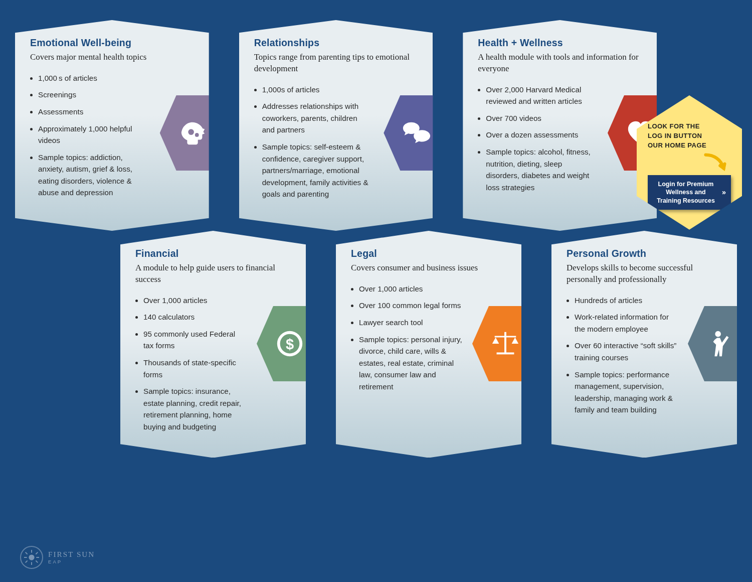Emotional Well-being
Covers major mental health topics
1,000 s of articles
Screenings
Assessments
Approximately 1,000 helpful videos
Sample topics: addiction, anxiety, autism, grief & loss, eating disorders, violence & abuse and depression
Relationships
Topics range from parenting tips to emotional development
1,000s of articles
Addresses relationships with coworkers, parents, children and partners
Sample topics: self-esteem & confidence, caregiver support, partners/marriage, emotional development, family activities & goals and parenting
Health + Wellness
A health module with tools and information for everyone
Over 2,000 Harvard Medical reviewed and written articles
Over 700 videos
Over a dozen assessments
Sample topics: alcohol, fitness, nutrition, dieting, sleep disorders, diabetes and weight loss strategies
Financial
A module to help guide users to financial success
Over 1,000 articles
140 calculators
95 commonly used Federal tax forms
Thousands of state-specific forms
Sample topics: insurance, estate planning, credit repair, retirement planning, home buying and budgeting
$
Legal
Covers consumer and business issues
Over 1,000 articles
Over 100 common legal forms
Lawyer search tool
Sample topics: personal injury, divorce, child care, wills & estates, real estate, criminal law, consumer law and retirement
Personal Growth
Develops skills to become successful personally and professionally
Hundreds of articles
Work-related information for the modern employee
Over 60 interactive “soft skills” training courses
Sample topics: performance management, supervision, leadership, managing work & family and team building
Look for the
log in button
our home page
Login for Premium Wellness and Training Resources »
FIRST SUN EAP